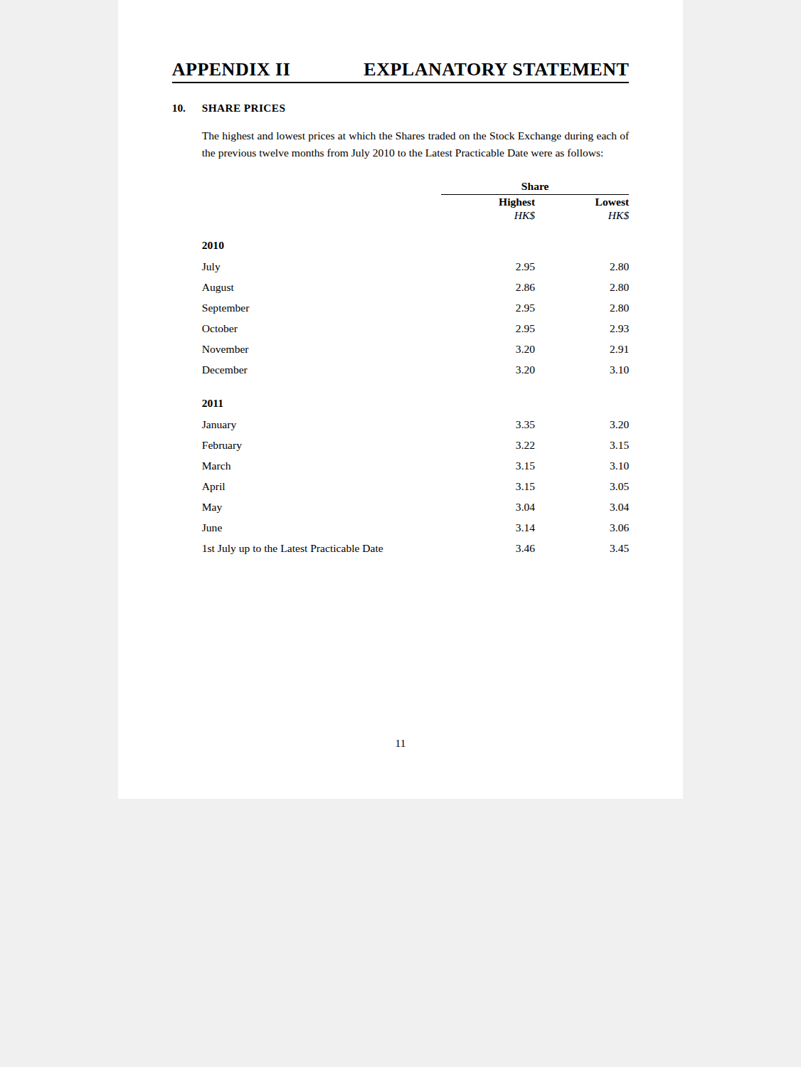APPENDIX II
EXPLANATORY STATEMENT
10. SHARE PRICES
The highest and lowest prices at which the Shares traded on the Stock Exchange during each of the previous twelve months from July 2010 to the Latest Practicable Date were as follows:
| | Share |
| --- | --- |
| | Highest | Lowest |
| | HK$ | HK$ |
| 2010 |
| July | 2.95 | 2.80 |
| August | 2.86 | 2.80 |
| September | 2.95 | 2.80 |
| October | 2.95 | 2.93 |
| November | 3.20 | 2.91 |
| December | 3.20 | 3.10 |
| 2011 |
| January | 3.35 | 3.20 |
| February | 3.22 | 3.15 |
| March | 3.15 | 3.10 |
| April | 3.15 | 3.05 |
| May | 3.04 | 3.04 |
| June | 3.14 | 3.06 |
| 1st July up to the Latest Practicable Date | 3.46 | 3.45 |
11